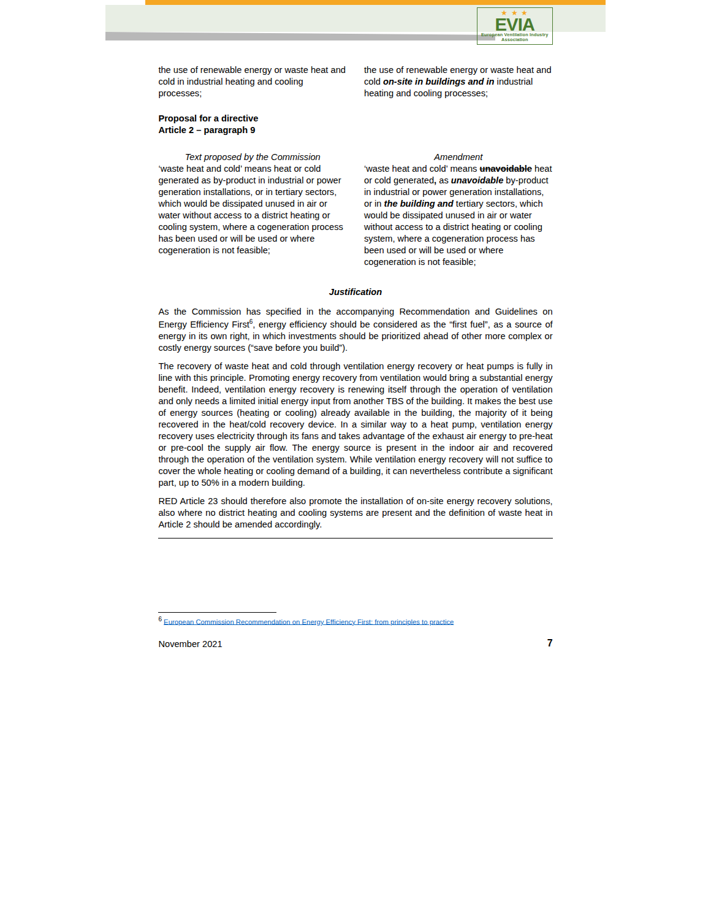★ ★ ★
EVIA
European Ventilation Industry
Association
| the use of renewable energy or waste heat and cold in industrial heating and cooling processes; | the use of renewable energy or waste heat and cold on-site in buildings and in industrial heating and cooling processes; |
Proposal for a directive
Article 2 – paragraph 9
| Text proposed by the Commission | Amendment |
| ‘waste heat and cold’ means heat or cold generated as by-product in industrial or power generation installations, or in tertiary sectors, which would be dissipated unused in air or water without access to a district heating or cooling system, where a cogeneration process has been used or will be used or where cogeneration is not feasible; | ‘waste heat and cold’ means unavoidable heat or cold generated , as unavoidable by-product in industrial or power generation installations, or in the building and tertiary sectors, which would be dissipated unused in air or water without access to a district heating or cooling system, where a cogeneration process has been used or will be used or where cogeneration is not feasible; |
Justification
As the Commission has specified in the accompanying Recommendation and Guidelines on Energy Efficiency First6, energy efficiency should be considered as the “first fuel”, as a source of energy in its own right, in which investments should be prioritized ahead of other more complex or costly energy sources (“save before you build”).
The recovery of waste heat and cold through ventilation energy recovery or heat pumps is fully in line with this principle. Promoting energy recovery from ventilation would bring a substantial energy benefit. Indeed, ventilation energy recovery is renewing itself through the operation of ventilation and only needs a limited initial energy input from another TBS of the building. It makes the best use of energy sources (heating or cooling) already available in the building, the majority of it being recovered in the heat/cold recovery device. In a similar way to a heat pump, ventilation energy recovery uses electricity through its fans and takes advantage of the exhaust air energy to pre-heat or pre-cool the supply air flow. The energy source is present in the indoor air and recovered through the operation of the ventilation system. While ventilation energy recovery will not suffice to cover the whole heating or cooling demand of a building, it can nevertheless contribute a significant part, up to 50% in a modern building.
RED Article 23 should therefore also promote the installation of on-site energy recovery solutions, also where no district heating and cooling systems are present and the definition of waste heat in Article 2 should be amended accordingly.
6 European Commission Recommendation on Energy Efficiency First: from principles to practice
November 2021
7